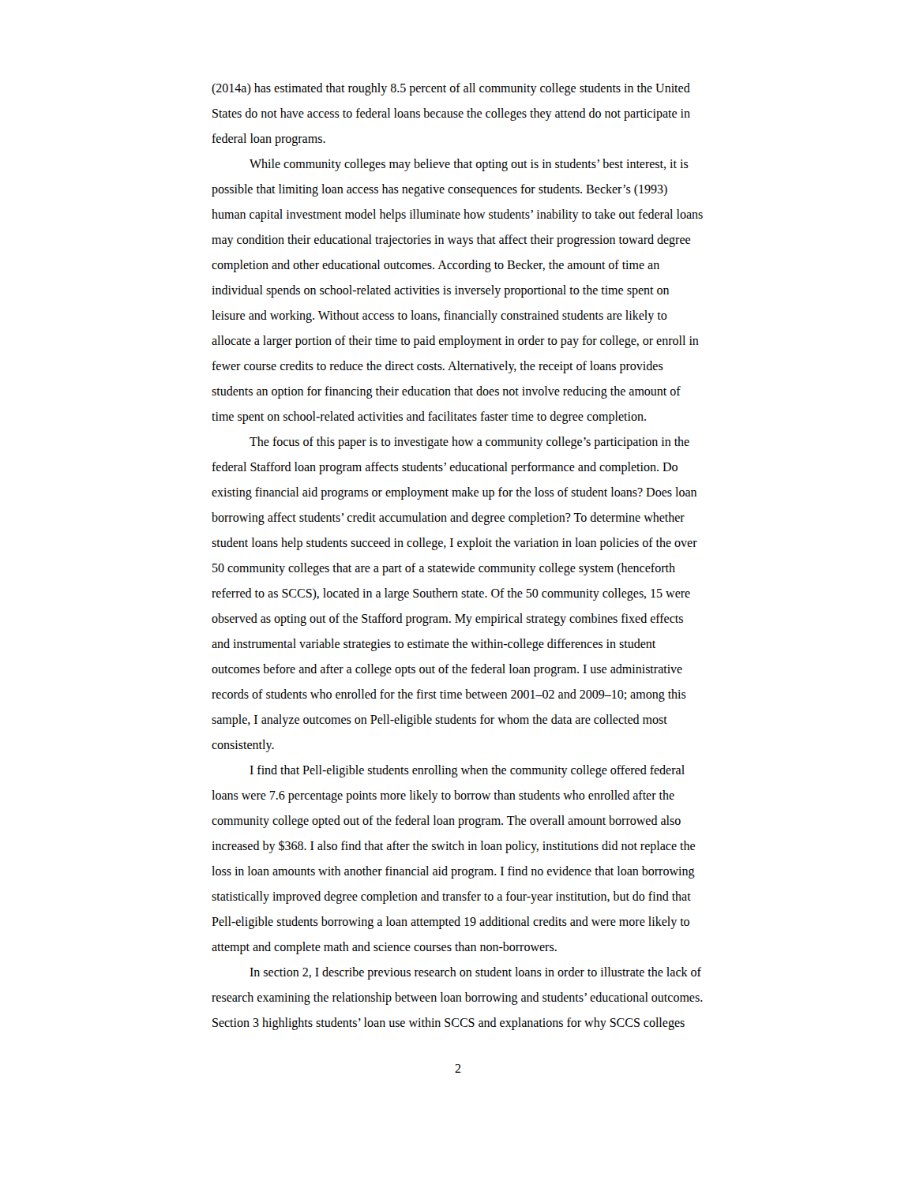(2014a) has estimated that roughly 8.5 percent of all community college students in the United States do not have access to federal loans because the colleges they attend do not participate in federal loan programs.
While community colleges may believe that opting out is in students’ best interest, it is possible that limiting loan access has negative consequences for students. Becker’s (1993) human capital investment model helps illuminate how students’ inability to take out federal loans may condition their educational trajectories in ways that affect their progression toward degree completion and other educational outcomes. According to Becker, the amount of time an individual spends on school-related activities is inversely proportional to the time spent on leisure and working. Without access to loans, financially constrained students are likely to allocate a larger portion of their time to paid employment in order to pay for college, or enroll in fewer course credits to reduce the direct costs. Alternatively, the receipt of loans provides students an option for financing their education that does not involve reducing the amount of time spent on school-related activities and facilitates faster time to degree completion.
The focus of this paper is to investigate how a community college’s participation in the federal Stafford loan program affects students’ educational performance and completion. Do existing financial aid programs or employment make up for the loss of student loans? Does loan borrowing affect students’ credit accumulation and degree completion? To determine whether student loans help students succeed in college, I exploit the variation in loan policies of the over 50 community colleges that are a part of a statewide community college system (henceforth referred to as SCCS), located in a large Southern state. Of the 50 community colleges, 15 were observed as opting out of the Stafford program. My empirical strategy combines fixed effects and instrumental variable strategies to estimate the within-college differences in student outcomes before and after a college opts out of the federal loan program. I use administrative records of students who enrolled for the first time between 2001–02 and 2009–10; among this sample, I analyze outcomes on Pell-eligible students for whom the data are collected most consistently.
I find that Pell-eligible students enrolling when the community college offered federal loans were 7.6 percentage points more likely to borrow than students who enrolled after the community college opted out of the federal loan program. The overall amount borrowed also increased by $368. I also find that after the switch in loan policy, institutions did not replace the loss in loan amounts with another financial aid program. I find no evidence that loan borrowing statistically improved degree completion and transfer to a four-year institution, but do find that Pell-eligible students borrowing a loan attempted 19 additional credits and were more likely to attempt and complete math and science courses than non-borrowers.
In section 2, I describe previous research on student loans in order to illustrate the lack of research examining the relationship between loan borrowing and students’ educational outcomes. Section 3 highlights students’ loan use within SCCS and explanations for why SCCS colleges
2